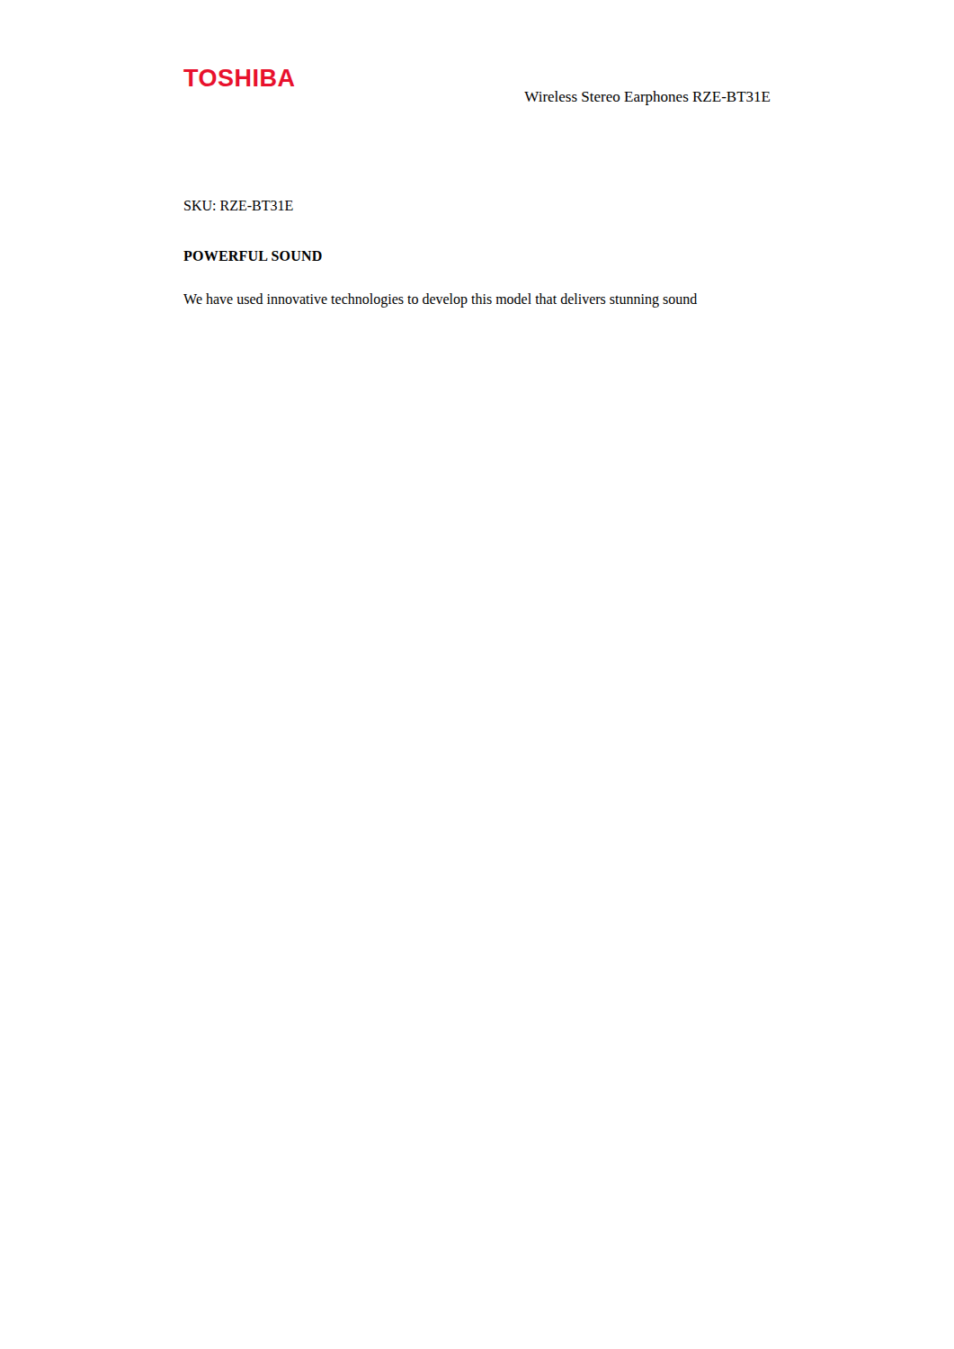TOSHIBA
Wireless Stereo Earphones RZE-BT31E
SKU: RZE-BT31E
POWERFUL SOUND
We have used innovative technologies to develop this model that delivers stunning sound